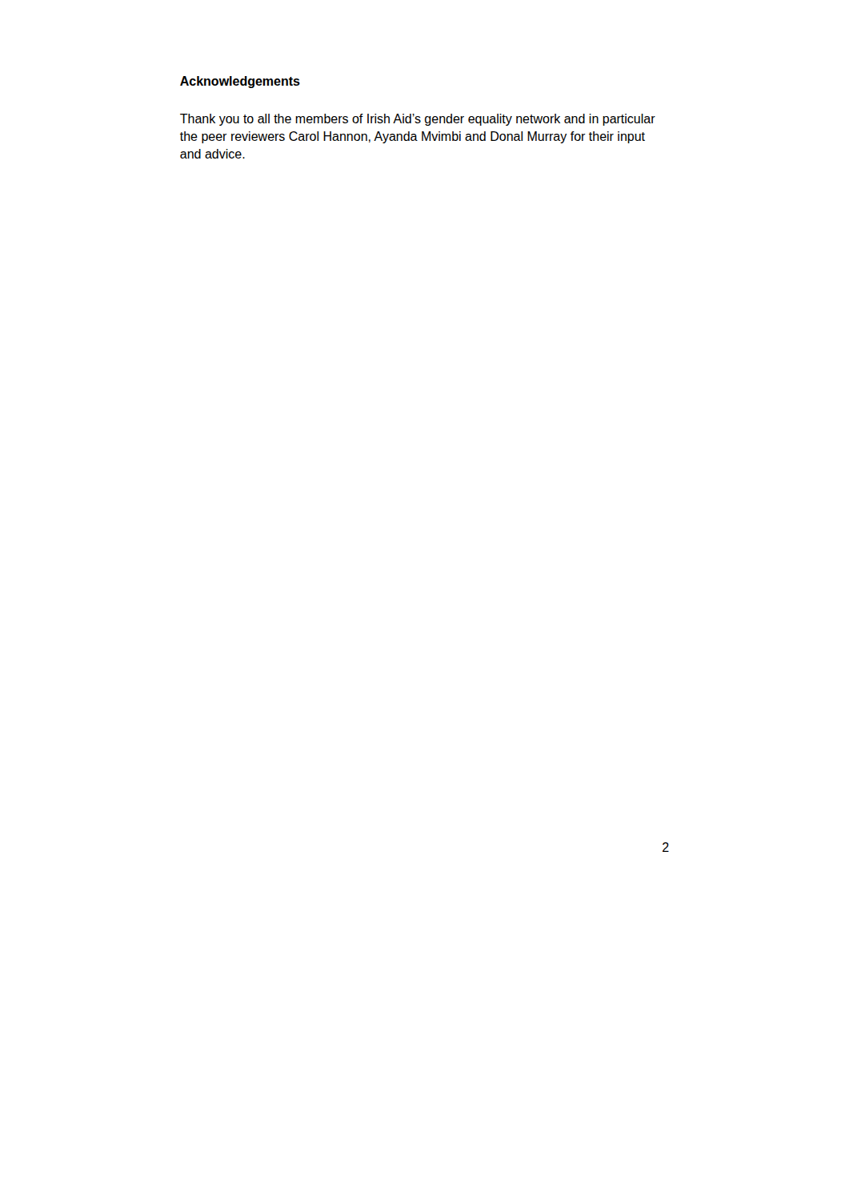Acknowledgements
Thank you to all the members of Irish Aid’s gender equality network and in particular the peer reviewers Carol Hannon, Ayanda Mvimbi and Donal Murray for their input and advice.
2